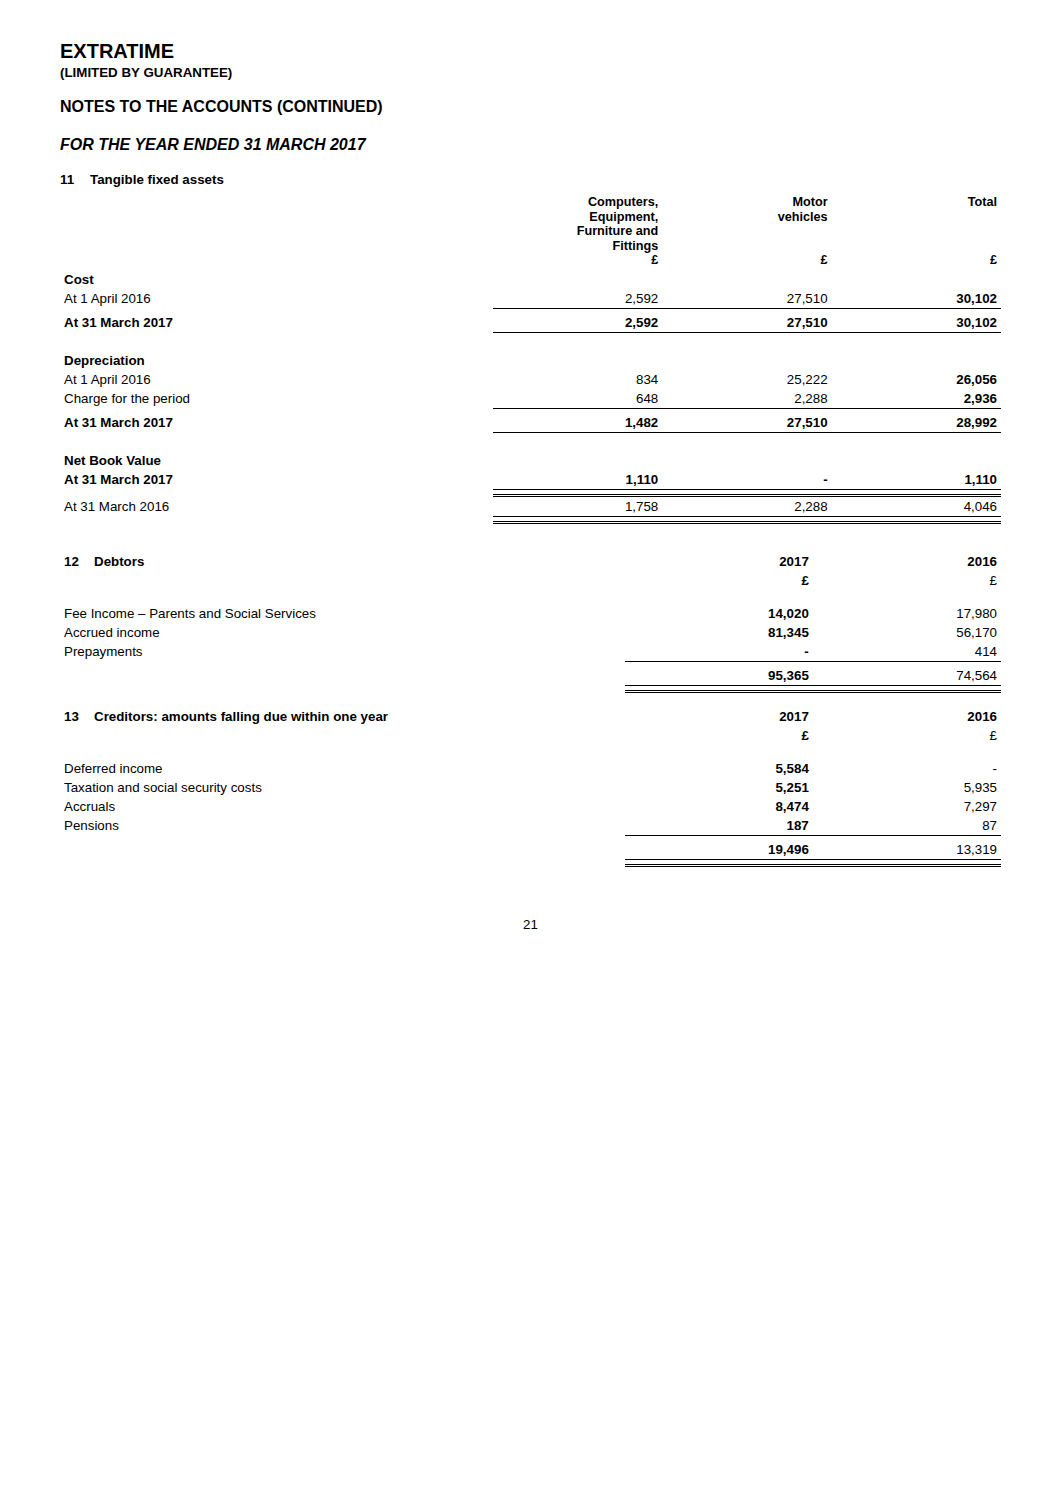EXTRATIME
(LIMITED BY GUARANTEE)
NOTES TO THE ACCOUNTS (CONTINUED)
FOR THE YEAR ENDED 31 MARCH 2017
11 Tangible fixed assets
| | Computers, Equipment, Furniture and Fittings £ | Motor vehicles £ | Total £ |
| --- | --- | --- | --- |
| Cost | | | |
| At 1 April 2016 | 2,592 | 27,510 | 30,102 |
| At 31 March 2017 | 2,592 | 27,510 | 30,102 |
| Depreciation | | | |
| At 1 April 2016 | 834 | 25,222 | 26,056 |
| Charge for the period | 648 | 2,288 | 2,936 |
| At 31 March 2017 | 1,482 | 27,510 | 28,992 |
| Net Book Value | | | |
| At 31 March 2017 | 1,110 | - | 1,110 |
| At 31 March 2016 | 1,758 | 2,288 | 4,046 |
| 12 Debtors | 2017 | 2016 |
| | £ | £ |
| Fee Income – Parents and Social Services | 14,020 | 17,980 |
| Accrued income | 81,345 | 56,170 |
| Prepayments | - | 414 |
| | 95,365 | 74,564 |
| 13 Creditors: amounts falling due within one year | 2017 | 2016 |
| | £ | £ |
| Deferred income | 5,584 | - |
| Taxation and social security costs | 5,251 | 5,935 |
| Accruals | 8,474 | 7,297 |
| Pensions | 187 | 87 |
| | 19,496 | 13,319 |
21